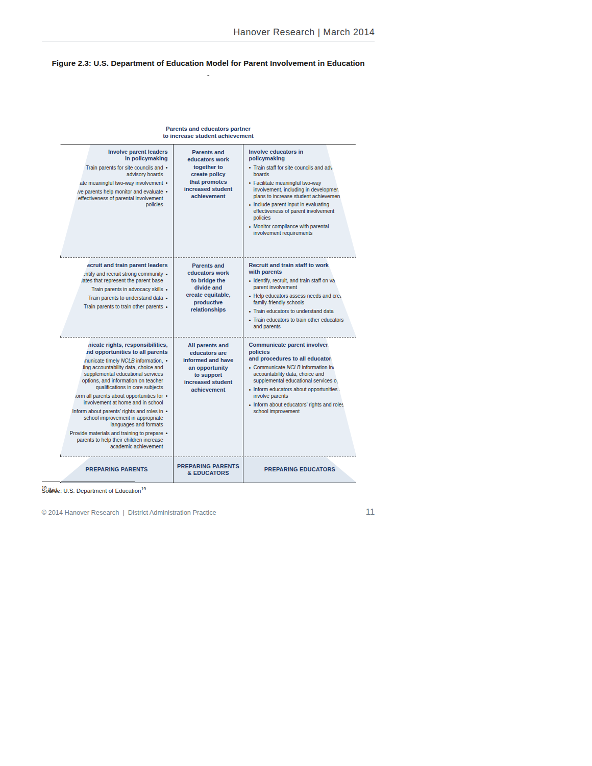Hanover Research | March 2014
Figure 2.3: U.S. Department of Education Model for Parent Involvement in Education
Parents and educators partner
to increase student achievement
Involve parent leaders
in policymaking
Train parents for site councils and advisory boards
Facilitate meaningful two-way involvement
Have parents help monitor and evaluate effectiveness of parental involvement policies
Parents and
educators work
together to
create policy
that promotes
increased student
achievement
Involve educators in
policymaking
Train staff for site coun­cils and advisory boards
Facilitate meaningful two-way involvement, including in development of plans to increase student achievement
Include parent input in evaluating effectiveness of parent involvement policies
Monitor compliance with parental involvement requirements
Recruit and train parent leaders
Identify and recruit strong community candidates that represent the parent base
Train parents in advocacy skills
Train parents to understand data
Train parents to train other parents
Parents and
educators work
to bridge the
divide and
create equitable,
productive
relationships
Recruit and train staff to work
with parents
Identify, recruit, and train staff on value of parent involvement
Help educators assess needs and cre­ate family-friendly schools
Train educators to understand data
Train educators to train other educators and parents
Communicate rights, responsibilities,
and opportunities to all parents
Communicate timely NCLB information, including accountability data, choice and supplemental educational services options, and information on teacher qualifications in core subjects
Inform all parents about opportunities for involvement at home and in school
Inform about parents’ rights and roles in school improvement in appropriate languages and formats
Provide materials and training to prepare parents to help their children increase academic achievement
All parents and
educators are
informed and have
an opportunity
to support
increased student
achievement
Communicate parent involvement policies
and procedures to all educators
Communicate NCLB information including accountability data, choice and supplemental educational services options
Inform educators about opportunities to involve parents
Inform about educators’ rights and roles in school improvement
PREPARING PARENTS
PREPARING PARENTS
& EDUCATORS
PREPARING EDUCATORS
Source: U.S. Department of Education19
19 Ibid.
© 2014 Hanover Research | District Administration Practice
11